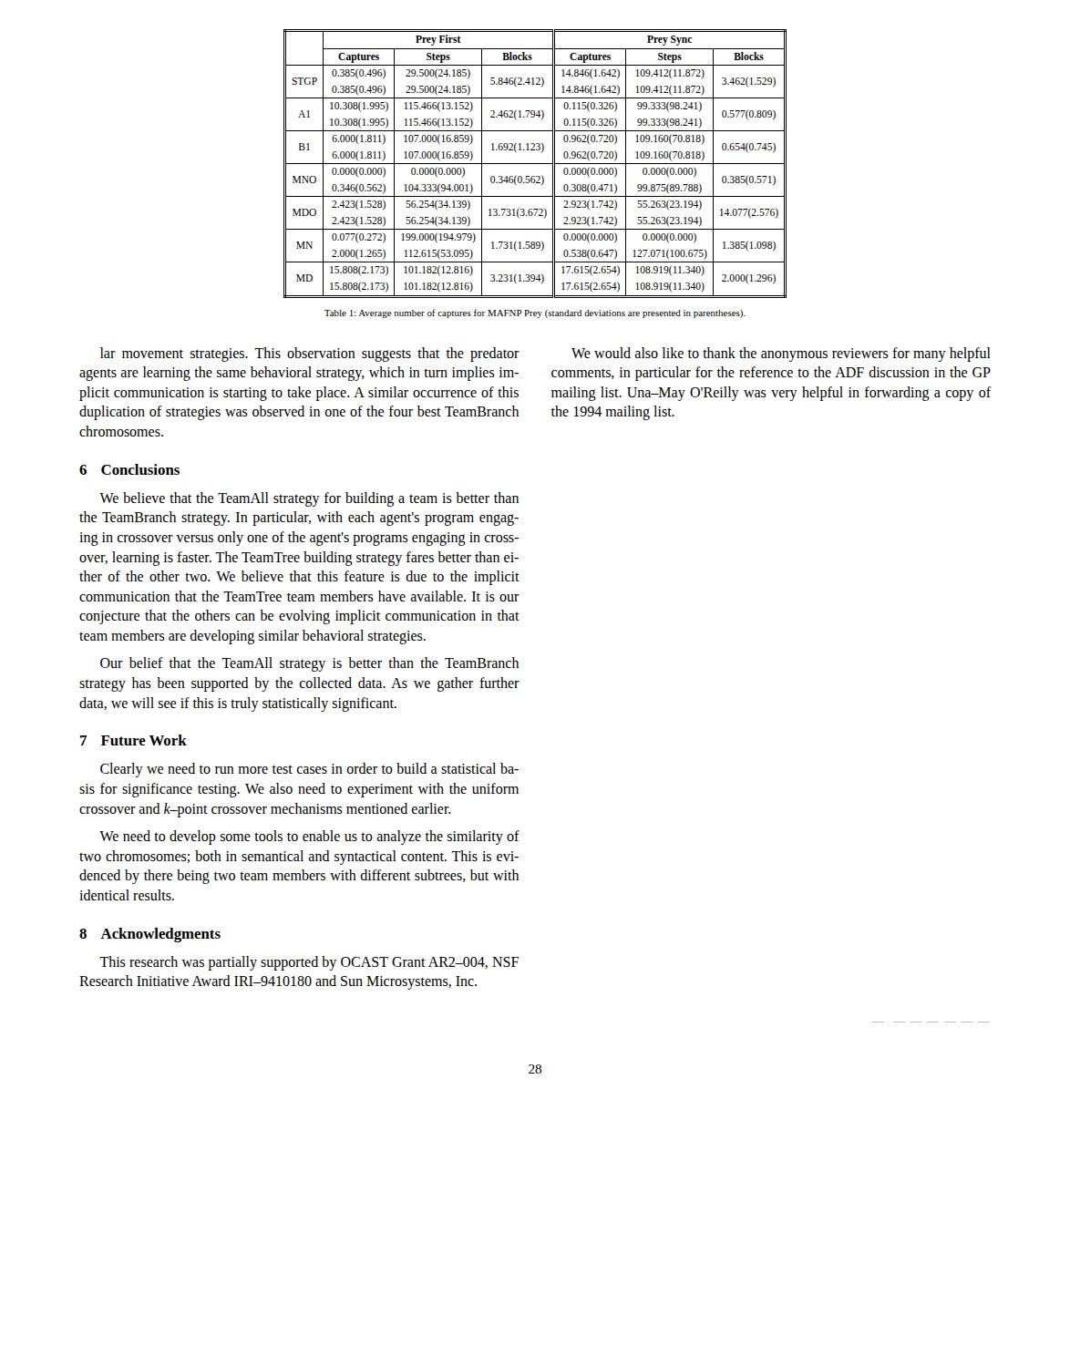Table 1: Average number of captures for MAFNP Prey (standard deviations are presented in parentheses).
| | Prey First | Prey Sync |
| --- | --- | --- |
| Captures | Steps | Blocks | Captures | Steps | Blocks |
| STGP | 0.385(0.496) | 29.500(24.185) | 5.846(2.412) | 14.846(1.642) | 109.412(11.872) | 3.462(1.529) |
| 0.385(0.496) | 29.500(24.185) | 14.846(1.642) | 109.412(11.872) |
| A1 | 10.308(1.995) | 115.466(13.152) | 2.462(1.794) | 0.115(0.326) | 99.333(98.241) | 0.577(0.809) |
| 10.308(1.995) | 115.466(13.152) | 0.115(0.326) | 99.333(98.241) |
| B1 | 6.000(1.811) | 107.000(16.859) | 1.692(1.123) | 0.962(0.720) | 109.160(70.818) | 0.654(0.745) |
| 6.000(1.811) | 107.000(16.859) | 0.962(0.720) | 109.160(70.818) |
| MNO | 0.000(0.000) | 0.000(0.000) | 0.346(0.562) | 0.000(0.000) | 0.000(0.000) | 0.385(0.571) |
| 0.346(0.562) | 104.333(94.001) | 0.308(0.471) | 99.875(89.788) |
| MDO | 2.423(1.528) | 56.254(34.139) | 13.731(3.672) | 2.923(1.742) | 55.263(23.194) | 14.077(2.576) |
| 2.423(1.528) | 56.254(34.139) | 2.923(1.742) | 55.263(23.194) |
| MN | 0.077(0.272) | 199.000(194.979) | 1.731(1.589) | 0.000(0.000) | 0.000(0.000) | 1.385(1.098) |
| 2.000(1.265) | 112.615(53.095) | 0.538(0.647) | 127.071(100.675) |
| MD | 15.808(2.173) | 101.182(12.816) | 3.231(1.394) | 17.615(2.654) | 108.919(11.340) | 2.000(1.296) |
| 15.808(2.173) | 101.182(12.816) | 17.615(2.654) | 108.919(11.340) |
lar movement strategies. This observation suggests that the predator agents are learning the same behavioral strategy, which in turn implies implicit communication is starting to take place. A similar occurrence of this duplication of strategies was observed in one of the four best TeamBranch chromosomes.
6 Conclusions
We believe that the TeamAll strategy for building a team is better than the TeamBranch strategy. In particular, with each agent's program engaging in crossover versus only one of the agent's programs engaging in crossover, learning is faster. The TeamTree building strategy fares better than either of the other two. We believe that this feature is due to the implicit communication that the TeamTree team members have available. It is our conjecture that the others can be evolving implicit communication in that team members are developing similar behavioral strategies.
Our belief that the TeamAll strategy is better than the TeamBranch strategy has been supported by the collected data. As we gather further data, we will see if this is truly statistically significant.
7 Future Work
Clearly we need to run more test cases in order to build a statistical basis for significance testing. We also need to experiment with the uniform crossover and k–point crossover mechanisms mentioned earlier.
We need to develop some tools to enable us to analyze the similarity of two chromosomes; both in semantical and syntactical content. This is evidenced by there being two team members with different subtrees, but with identical results.
8 Acknowledgments
This research was partially supported by OCAST Grant AR2–004, NSF Research Initiative Award IRI–9410180 and Sun Microsystems, Inc.
We would also like to thank the anonymous reviewers for many helpful comments, in particular for the reference to the ADF discussion in the GP mailing list. Una–May O'Reilly was very helpful in forwarding a copy of the 1994 mailing list.
— — — — — — —
28